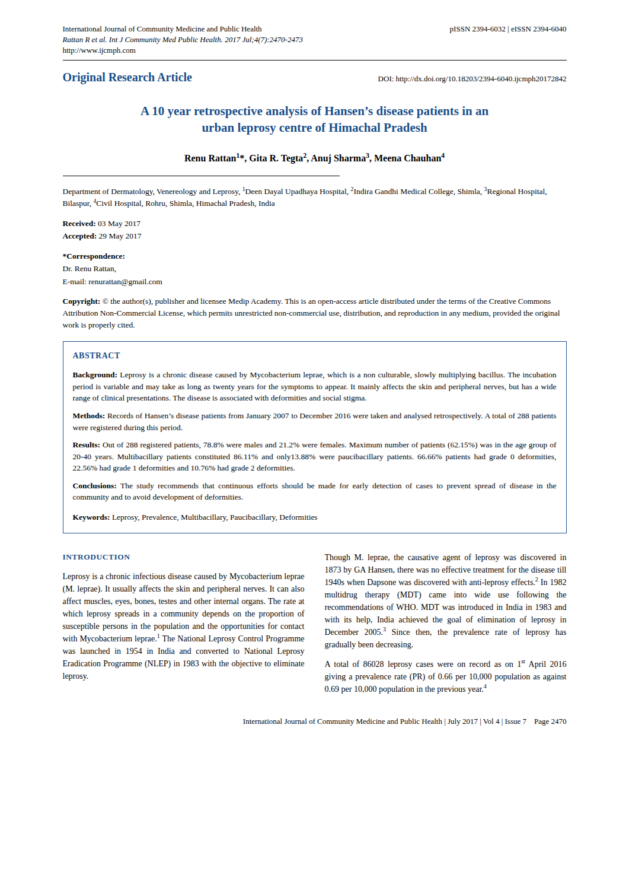International Journal of Community Medicine and Public Health
Rattan R et al. Int J Community Med Public Health. 2017 Jul;4(7):2470-2473
http://www.ijcmph.com
pISSN 2394-6032 | eISSN 2394-6040
Original Research Article
DOI: http://dx.doi.org/10.18203/2394-6040.ijcmph20172842
A 10 year retrospective analysis of Hansen’s disease patients in an
urban leprosy centre of Himachal Pradesh
Renu Rattan1*, Gita R. Tegta2, Anuj Sharma3, Meena Chauhan4
Department of Dermatology, Venereology and Leprosy, 1Deen Dayal Upadhaya Hospital, 2Indira Gandhi Medical College, Shimla, 3Regional Hospital, Bilaspur, 4Civil Hospital, Rohru, Shimla, Himachal Pradesh, India
Received: 03 May 2017
Accepted: 29 May 2017
*Correspondence:
Dr. Renu Rattan,
E-mail: renurattan@gmail.com
Copyright: © the author(s), publisher and licensee Medip Academy. This is an open-access article distributed under the terms of the Creative Commons Attribution Non-Commercial License, which permits unrestricted non-commercial use, distribution, and reproduction in any medium, provided the original work is properly cited.
ABSTRACT
Background: Leprosy is a chronic disease caused by Mycobacterium leprae, which is a non culturable, slowly multiplying bacillus. The incubation period is variable and may take as long as twenty years for the symptoms to appear. It mainly affects the skin and peripheral nerves, but has a wide range of clinical presentations. The disease is associated with deformities and social stigma.
Methods: Records of Hansen’s disease patients from January 2007 to December 2016 were taken and analysed retrospectively. A total of 288 patients were registered during this period.
Results: Out of 288 registered patients, 78.8% were males and 21.2% were females. Maximum number of patients (62.15%) was in the age group of 20-40 years. Multibacillary patients constituted 86.11% and only13.88% were paucibacillary patients. 66.66% patients had grade 0 deformities, 22.56% had grade 1 deformities and 10.76% had grade 2 deformities.
Conclusions: The study recommends that continuous efforts should be made for early detection of cases to prevent spread of disease in the community and to avoid development of deformities.
Keywords: Leprosy, Prevalence, Multibacillary, Paucibacillary, Deformities
INTRODUCTION
Leprosy is a chronic infectious disease caused by Mycobacterium leprae (M. leprae). It usually affects the skin and peripheral nerves. It can also affect muscles, eyes, bones, testes and other internal organs. The rate at which leprosy spreads in a community depends on the proportion of susceptible persons in the population and the opportunities for contact with Mycobacterium leprae.1 The National Leprosy Control Programme was launched in 1954 in India and converted to National Leprosy Eradication Programme (NLEP) in 1983 with the objective to eliminate leprosy.
Though M. leprae, the causative agent of leprosy was discovered in 1873 by GA Hansen, there was no effective treatment for the disease till 1940s when Dapsone was discovered with anti-leprosy effects.2 In 1982 multidrug therapy (MDT) came into wide use following the recommendations of WHO. MDT was introduced in India in 1983 and with its help, India achieved the goal of elimination of leprosy in December 2005.3 Since then, the prevalence rate of leprosy has gradually been decreasing.
A total of 86028 leprosy cases were on record as on 1st April 2016 giving a prevalence rate (PR) of 0.66 per 10,000 population as against 0.69 per 10,000 population in the previous year.4
International Journal of Community Medicine and Public Health | July 2017 | Vol 4 | Issue 7 Page 2470